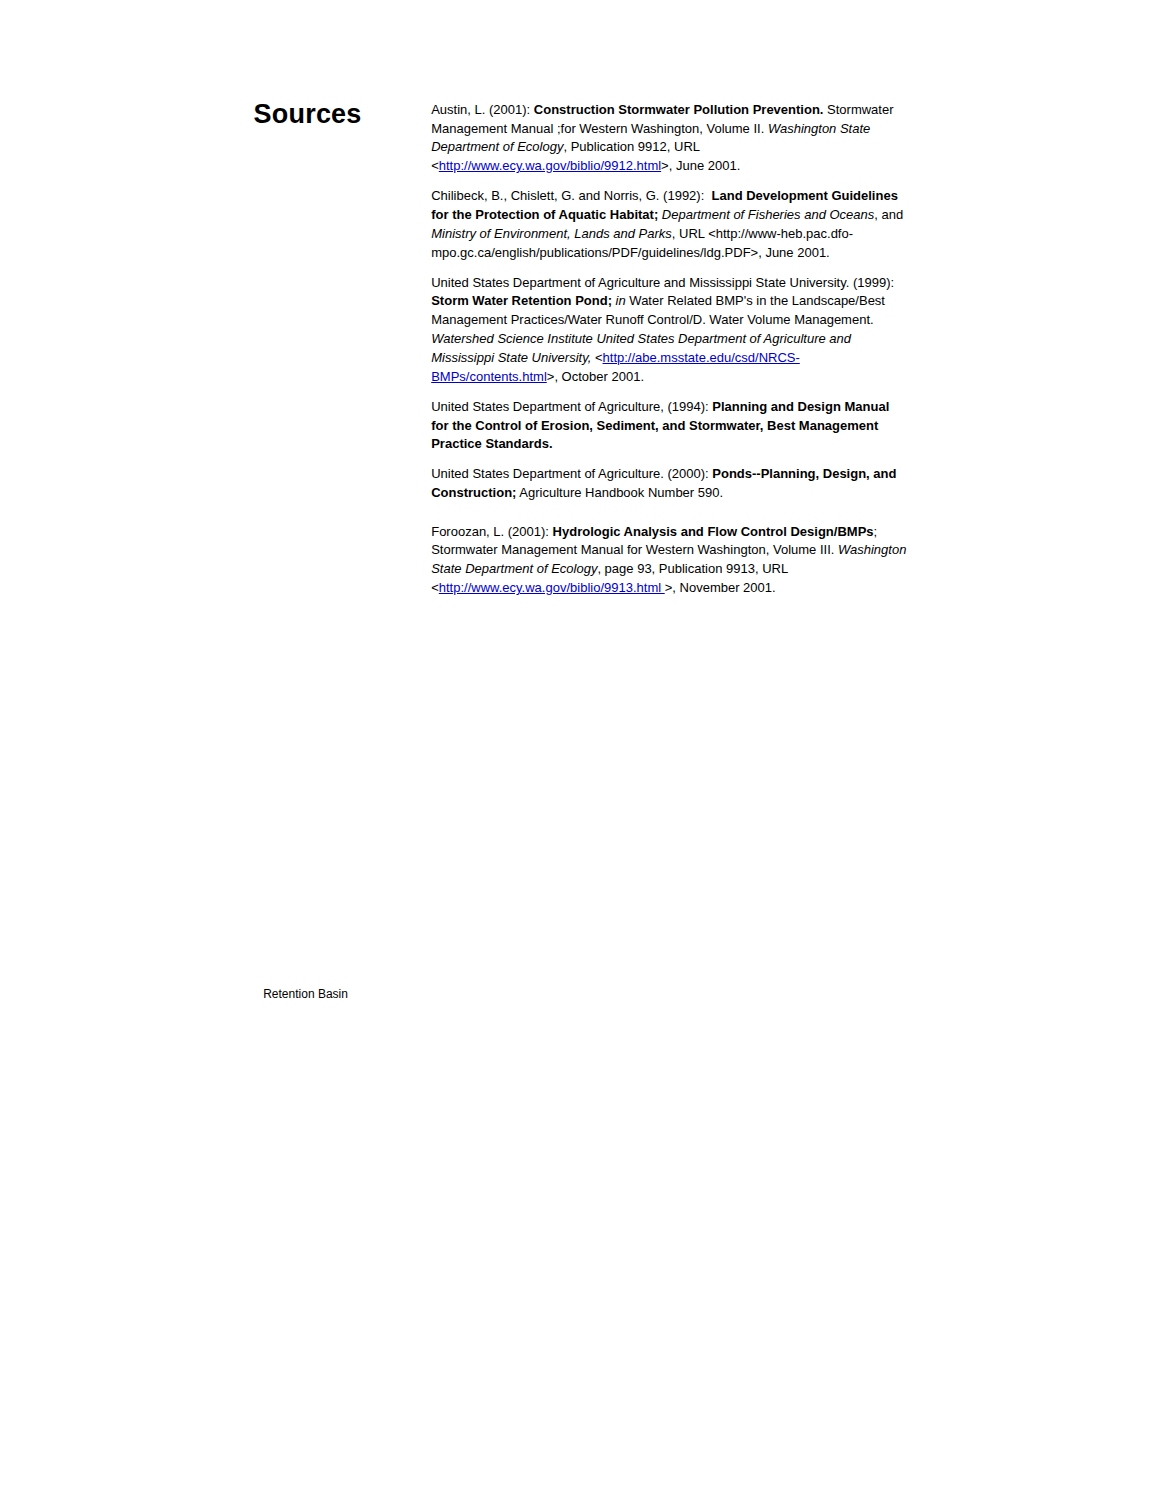Sources
Austin, L. (2001): Construction Stormwater Pollution Prevention. Stormwater Management Manual ;for Western Washington, Volume II. Washington State Department of Ecology, Publication 9912, URL <http://www.ecy.wa.gov/biblio/9912.html>, June 2001.
Chilibeck, B., Chislett, G. and Norris, G. (1992): Land Development Guidelines for the Protection of Aquatic Habitat; Department of Fisheries and Oceans, and Ministry of Environment, Lands and Parks, URL <http://www-heb.pac.dfo-mpo.gc.ca/english/publications/PDF/guidelines/ldg.PDF>, June 2001.
United States Department of Agriculture and Mississippi State University. (1999): Storm Water Retention Pond; in Water Related BMP's in the Landscape/Best Management Practices/Water Runoff Control/D. Water Volume Management. Watershed Science Institute United States Department of Agriculture and Mississippi State University, <http://abe.msstate.edu/csd/NRCS-BMPs/contents.html>, October 2001.
United States Department of Agriculture, (1994): Planning and Design Manual for the Control of Erosion, Sediment, and Stormwater, Best Management Practice Standards.
United States Department of Agriculture. (2000): Ponds--Planning, Design, and Construction; Agriculture Handbook Number 590.
Foroozan, L. (2001): Hydrologic Analysis and Flow Control Design/BMPs; Stormwater Management Manual for Western Washington, Volume III. Washington State Department of Ecology, page 93, Publication 9913, URL <http://www.ecy.wa.gov/biblio/9913.html >, November 2001.
Retention Basin